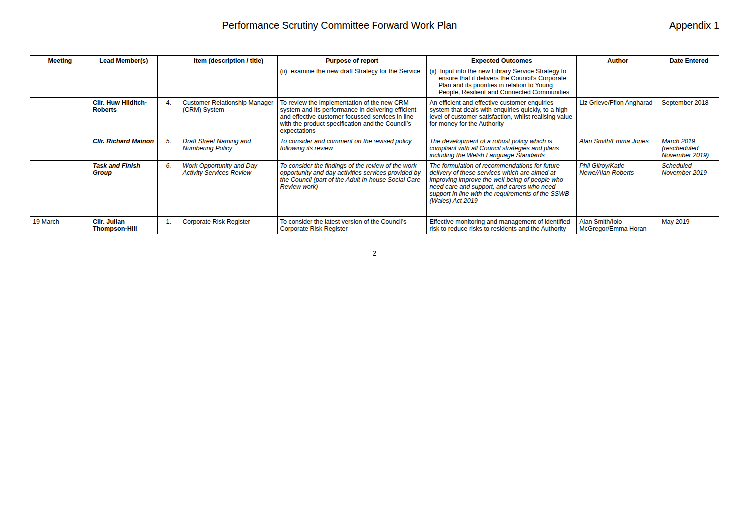Performance Scrutiny Committee Forward Work Plan
Appendix 1
| Meeting | Lead Member(s) | | Item (description / title) | Purpose of report | Expected Outcomes | Author | Date Entered |
| --- | --- | --- | --- | --- | --- | --- | --- |
| | | | | (ii) examine the new draft Strategy for the Service | (ii) Input into the new Library Service Strategy to ensure that it delivers the Council’s Corporate Plan and its priorities in relation to Young People, Resilient and Connected Communities | | |
| | Cllr. Huw Hilditch-Roberts | 4. | Customer Relationship Manager (CRM) System | To review the implementation of the new CRM system and its performance in delivering efficient and effective customer focussed services in line with the product specification and the Council’s expectations | An efficient and effective customer enquiries system that deals with enquiries quickly, to a high level of customer satisfaction, whilst realising value for money for the Authority | Liz Grieve/Ffion Angharad | September 2018 |
| | Cllr. Richard Mainon | 5. | Draft Street Naming and Numbering Policy | To consider and comment on the revised policy following its review | The development of a robust policy which is compliant with all Council strategies and plans including the Welsh Language Standards | Alan Smith/Emma Jones | March 2019 (rescheduled November 2019) |
| | Task and Finish Group | 6. | Work Opportunity and Day Activity Services Review | To consider the findings of the review of the work opportunity and day activities services provided by the Council (part of the Adult In-house Social Care Review work) | The formulation of recommendations for future delivery of these services which are aimed at improving improve the well-being of people who need care and support, and carers who need support in line with the requirements of the SSWB (Wales) Act 2019 | Phil Gilroy/Katie Newe/Alan Roberts | Scheduled November 2019 |
| 19 March | Cllr. Julian Thompson-Hill | 1. | Corporate Risk Register | To consider the latest version of the Council’s Corporate Risk Register | Effective monitoring and management of identified risk to reduce risks to residents and the Authority | Alan Smith/Iolo McGregor/Emma Horan | May 2019 |
2